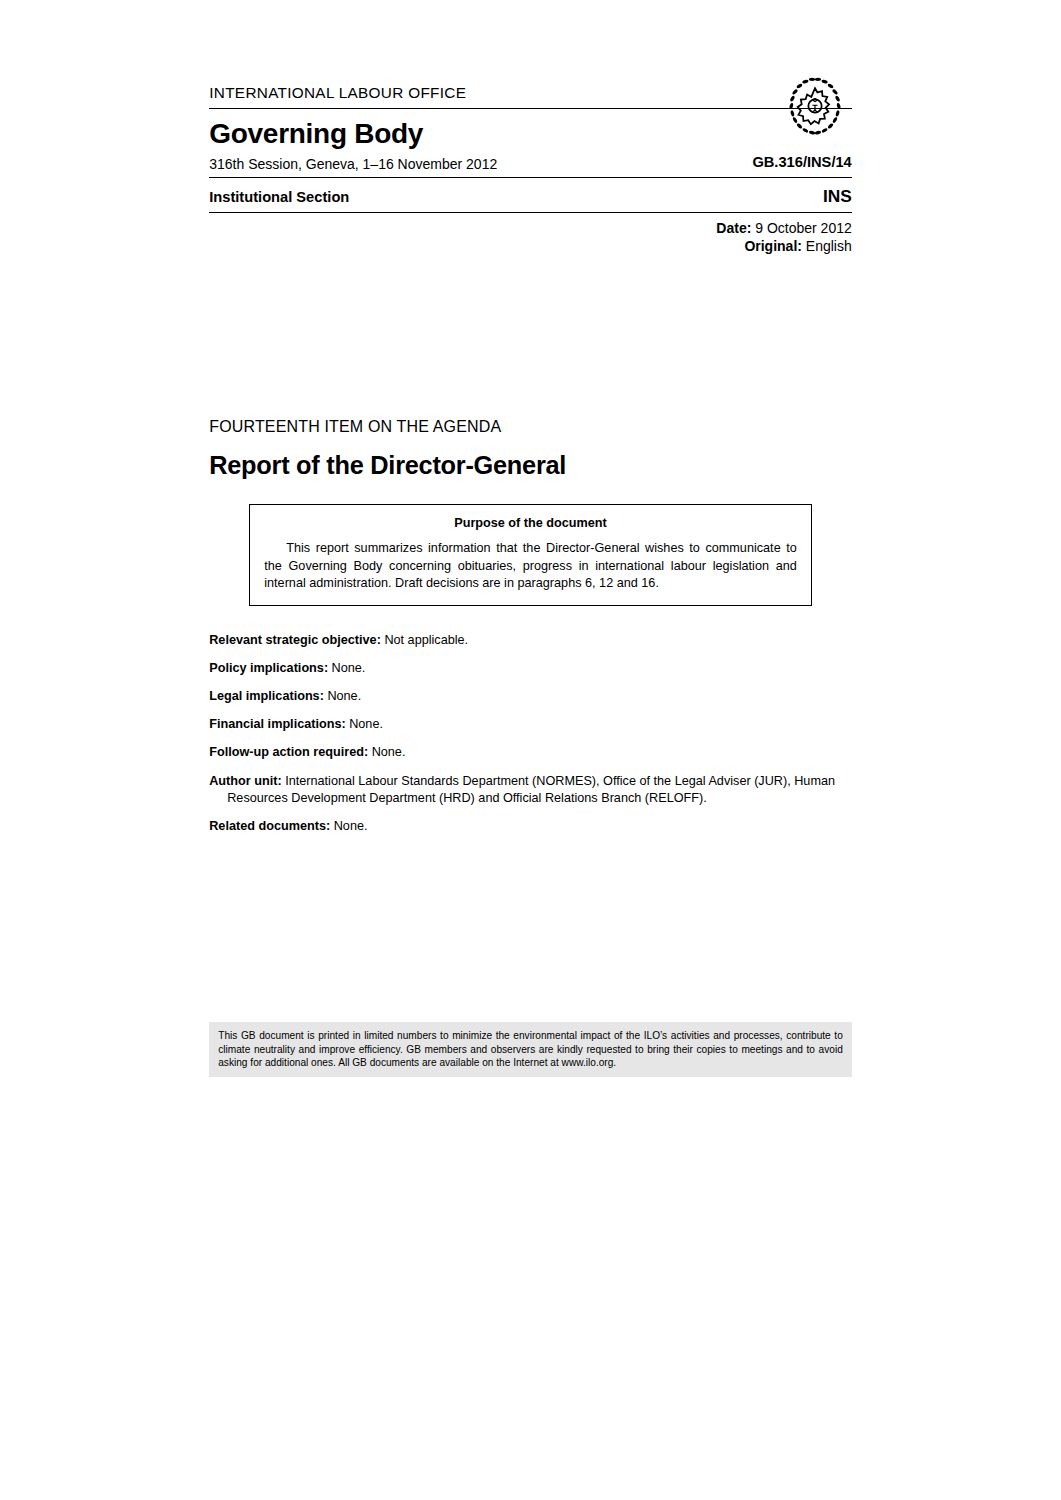INTERNATIONAL LABOUR OFFICE
Governing Body
316th Session, Geneva, 1–16 November 2012
GB.316/INS/14
Institutional Section
INS
Date: 9 October 2012
Original: English
FOURTEENTH ITEM ON THE AGENDA
Report of the Director-General
Purpose of the document
This report summarizes information that the Director-General wishes to communicate to the Governing Body concerning obituaries, progress in international labour legislation and internal administration. Draft decisions are in paragraphs 6, 12 and 16.
Relevant strategic objective: Not applicable.
Policy implications: None.
Legal implications: None.
Financial implications: None.
Follow-up action required: None.
Author unit: International Labour Standards Department (NORMES), Office of the Legal Adviser (JUR), Human Resources Development Department (HRD) and Official Relations Branch (RELOFF).
Related documents: None.
This GB document is printed in limited numbers to minimize the environmental impact of the ILO’s activities and processes, contribute to climate neutrality and improve efficiency. GB members and observers are kindly requested to bring their copies to meetings and to avoid asking for additional ones. All GB documents are available on the Internet at www.ilo.org.